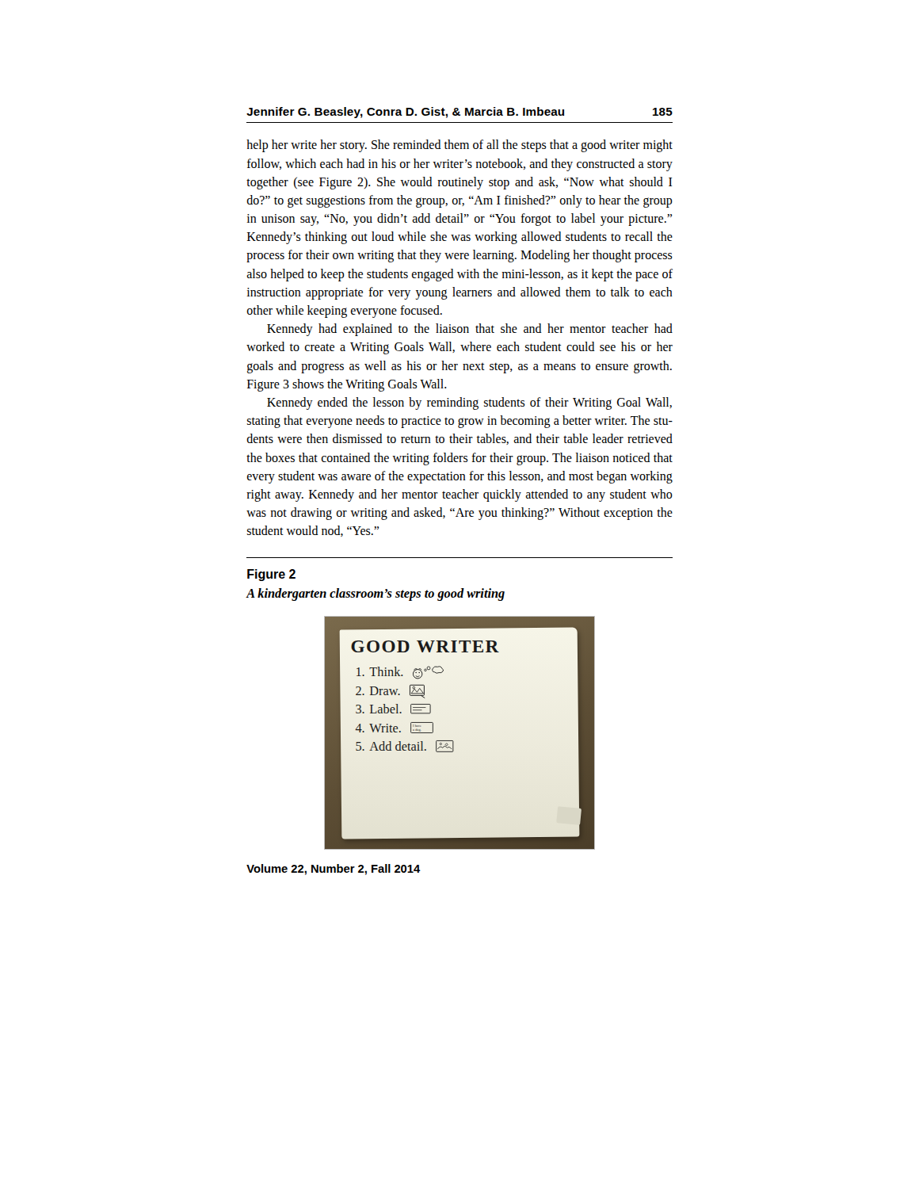Jennifer G. Beasley, Conra D. Gist, & Marcia B. Imbeau 185
help her write her story. She reminded them of all the steps that a good writer might follow, which each had in his or her writer’s notebook, and they constructed a story together (see Figure 2). She would routinely stop and ask, “Now what should I do?” to get suggestions from the group, or, “Am I finished?” only to hear the group in unison say, “No, you didn’t add detail” or “You forgot to label your picture.” Kennedy’s thinking out loud while she was working allowed students to recall the process for their own writing that they were learning. Modeling her thought process also helped to keep the students engaged with the mini-lesson, as it kept the pace of instruction appropriate for very young learners and allowed them to talk to each other while keeping everyone focused.
Kennedy had explained to the liaison that she and her mentor teacher had worked to create a Writing Goals Wall, where each student could see his or her goals and progress as well as his or her next step, as a means to ensure growth. Figure 3 shows the Writing Goals Wall.
Kennedy ended the lesson by reminding students of their Writing Goal Wall, stating that everyone needs to practice to grow in becoming a better writer. The students were then dismissed to return to their tables, and their table leader retrieved the boxes that contained the writing folders for their group. The liaison noticed that every student was aware of the expectation for this lesson, and most began working right away. Kennedy and her mentor teacher quickly attended to any student who was not drawing or writing and asked, “Are you thinking?” Without exception the student would nod, “Yes.”
Figure 2
A kindergarten classroom’s steps to good writing
GOOD WRITER
1. Think.
2. Draw.
3. Label.
4. Write. I have a dog.
5. Add detail.
Volume 22, Number 2, Fall 2014